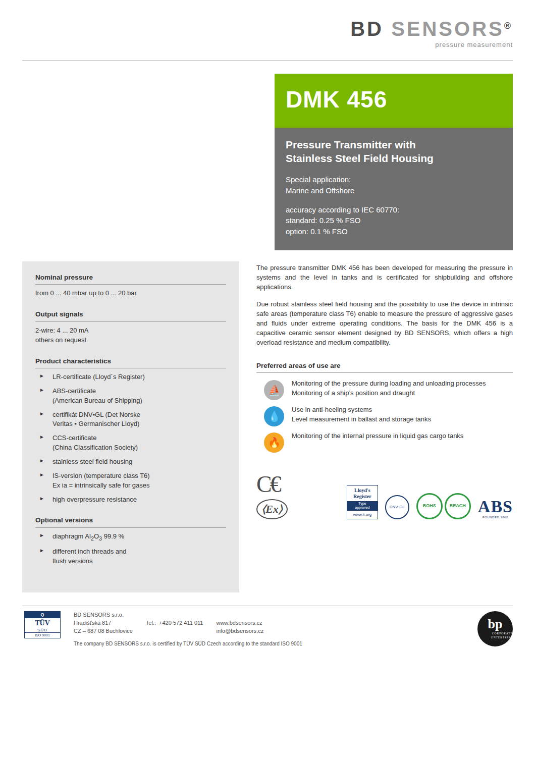BD SENSORS®
pressure measurement
DMK 456
Pressure Transmitter with
Stainless Steel Field Housing
Special application:
Marine and Offshore
accuracy according to IEC 60770:
standard: 0.25 % FSO
option: 0.1 % FSO
Nominal pressure
from 0 ... 40 mbar up to 0 ... 20 bar
Output signals
2-wire: 4 ... 20 mA
others on request
Product characteristics
LR-certificate (Lloyd´s Register)
ABS-certificate
(American Bureau of Shipping)
certifikát DNV▪GL (Det Norske
Veritas ▪ Germanischer Lloyd)
CCS-certificate
(China Classification Society)
stainless steel field housing
IS-version (temperature class T6)
Ex ia = intrinsically safe for gases
high overpressure resistance
Optional versions
diaphragm Al2O3 99.9 %
different inch threads and
flush versions
The pressure transmitter DMK 456 has been developed for measuring the pressure in systems and the level in tanks and is certificated for shipbuilding and offshore applications.
Due robust stainless steel field housing and the possibility to use the device in intrinsic safe areas (temperature class T6) enable to measure the pressure of aggressive gases and fluids under extreme operating conditions. The basis for the DMK 456 is a capacitive ceramic sensor element designed by BD SENSORS, which offers a high overload resistance and medium compatibility.
Preferred areas of use are
| ⛵ | Monitoring of the pressure during loading and unloading processes Monitoring of a ship’s position and draught |
| 💧 | Use in anti-heeling systems Level measurement in ballast and storage tanks |
| 🔥 | Monitoring of the internal pressure in liquid gas cargo tanks |
C€
〈Ex〉
Lloyd's
Register
Type
approved
www.lr.org
DNV·GL
ROHS
REACH
ABS
FOUNDED 1862
Q
TÜV
SÜD
ISO 9001
| BD SENSORS s.r.o. | | |
| Hradišťská 817 | Tel.: +420 572 411 011 | www.bdsensors.cz |
| CZ – 687 08 Buchlovice | | info@bdsensors.cz |
The company BD SENSORS s.r.o. is certified by TÜV SÜD Czech according to the standard ISO 9001
bp
CORPORATE ENTERPRISE